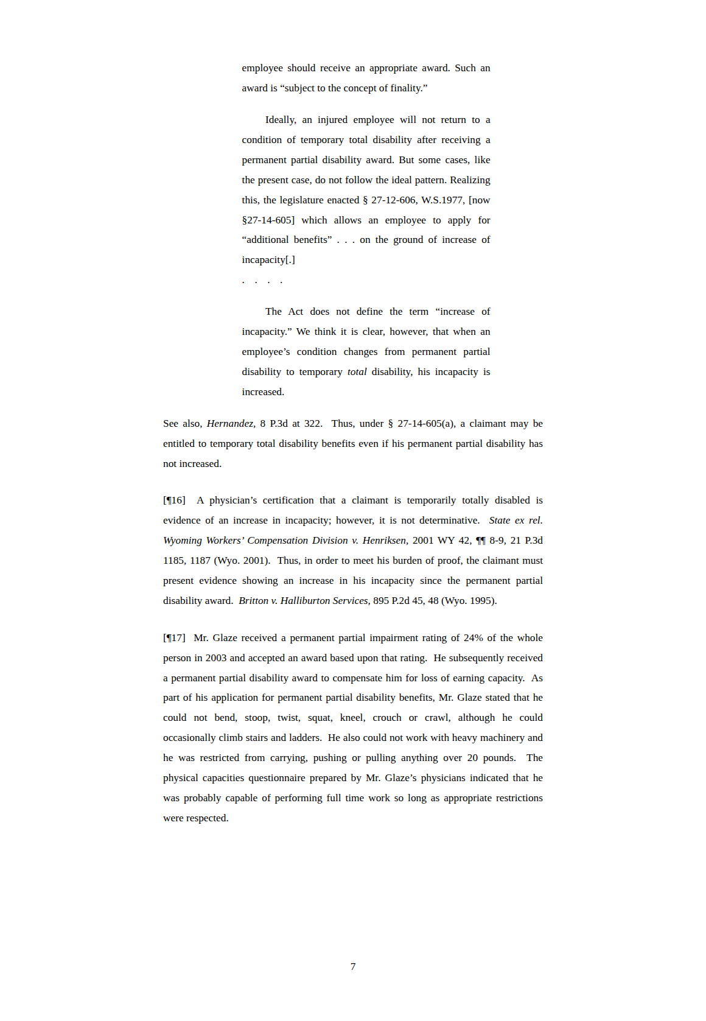employee should receive an appropriate award. Such an award is “subject to the concept of finality.”
Ideally, an injured employee will not return to a condition of temporary total disability after receiving a permanent partial disability award. But some cases, like the present case, do not follow the ideal pattern. Realizing this, the legislature enacted § 27-12-606, W.S.1977, [now §27-14-605] which allows an employee to apply for “additional benefits” . . . on the ground of increase of incapacity[.]
. . . .
The Act does not define the term “increase of incapacity.” We think it is clear, however, that when an employee’s condition changes from permanent partial disability to temporary total disability, his incapacity is increased.
See also, Hernandez, 8 P.3d at 322. Thus, under § 27-14-605(a), a claimant may be entitled to temporary total disability benefits even if his permanent partial disability has not increased.
[¶16] A physician’s certification that a claimant is temporarily totally disabled is evidence of an increase in incapacity; however, it is not determinative. State ex rel. Wyoming Workers’ Compensation Division v. Henriksen, 2001 WY 42, ¶¶ 8-9, 21 P.3d 1185, 1187 (Wyo. 2001). Thus, in order to meet his burden of proof, the claimant must present evidence showing an increase in his incapacity since the permanent partial disability award. Britton v. Halliburton Services, 895 P.2d 45, 48 (Wyo. 1995).
[¶17] Mr. Glaze received a permanent partial impairment rating of 24% of the whole person in 2003 and accepted an award based upon that rating. He subsequently received a permanent partial disability award to compensate him for loss of earning capacity. As part of his application for permanent partial disability benefits, Mr. Glaze stated that he could not bend, stoop, twist, squat, kneel, crouch or crawl, although he could occasionally climb stairs and ladders. He also could not work with heavy machinery and he was restricted from carrying, pushing or pulling anything over 20 pounds. The physical capacities questionnaire prepared by Mr. Glaze’s physicians indicated that he was probably capable of performing full time work so long as appropriate restrictions were respected.
7